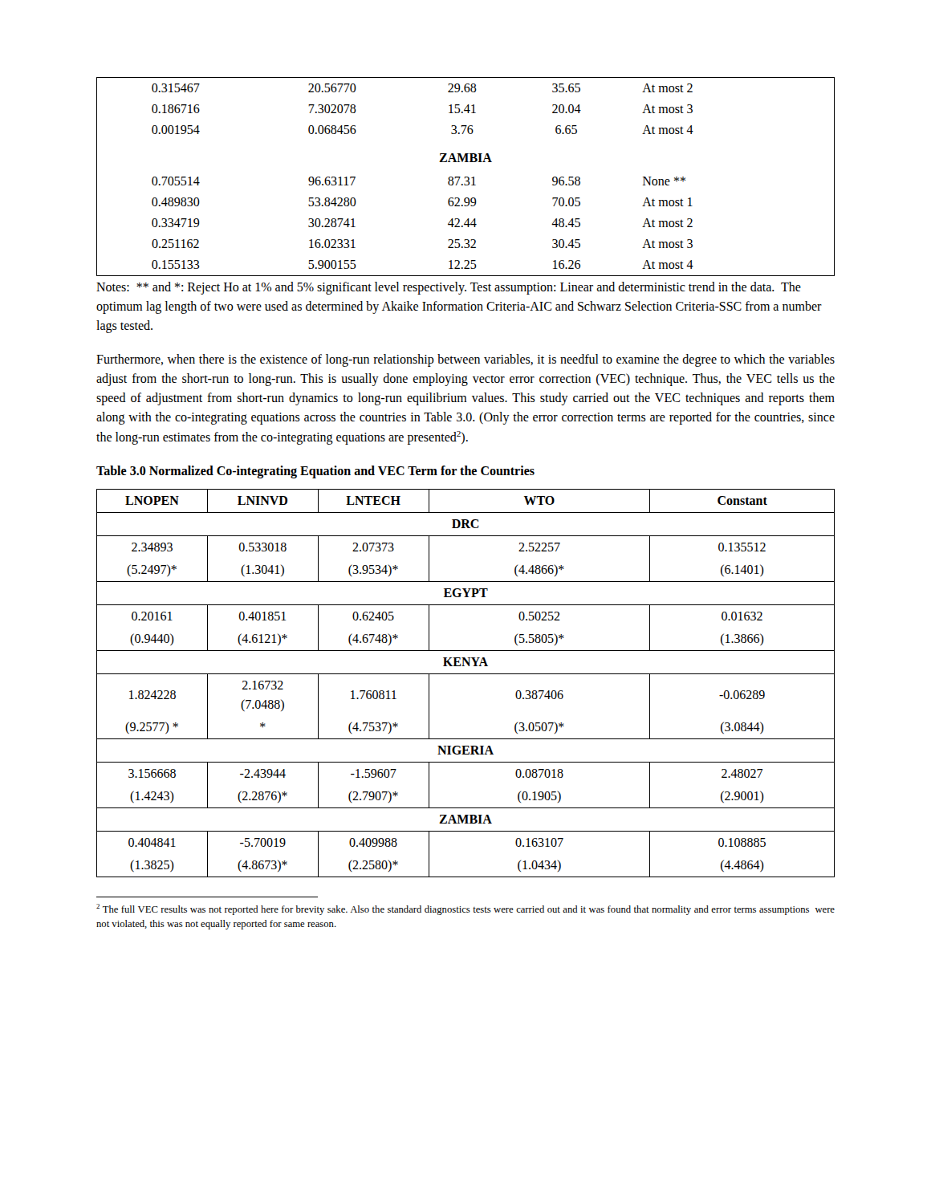| 0.315467 | 20.56770 | 29.68 | 35.65 | At most 2 |
| 0.186716 | 7.302078 | 15.41 | 20.04 | At most 3 |
| 0.001954 | 0.068456 | 3.76 | 6.65 | At most 4 |
| ZAMBIA |
| 0.705514 | 96.63117 | 87.31 | 96.58 | None ** |
| 0.489830 | 53.84280 | 62.99 | 70.05 | At most 1 |
| 0.334719 | 30.28741 | 42.44 | 48.45 | At most 2 |
| 0.251162 | 16.02331 | 25.32 | 30.45 | At most 3 |
| 0.155133 | 5.900155 | 12.25 | 16.26 | At most 4 |
Notes: ** and *: Reject Ho at 1% and 5% significant level respectively. Test assumption: Linear and deterministic trend in the data. The optimum lag length of two were used as determined by Akaike Information Criteria-AIC and Schwarz Selection Criteria-SSC from a number lags tested.
Furthermore, when there is the existence of long-run relationship between variables, it is needful to examine the degree to which the variables adjust from the short-run to long-run. This is usually done employing vector error correction (VEC) technique. Thus, the VEC tells us the speed of adjustment from short-run dynamics to long-run equilibrium values. This study carried out the VEC techniques and reports them along with the co-integrating equations across the countries in Table 3.0. (Only the error correction terms are reported for the countries, since the long-run estimates from the co-integrating equations are presented2).
Table 3.0 Normalized Co-integrating Equation and VEC Term for the Countries
| LNOPEN | LNINVD | LNTECH | WTO | Constant |
| --- | --- | --- | --- | --- |
| DRC |
| 2.34893 | 0.533018 | 2.07373 | 2.52257 | 0.135512 |
| (5.2497)* | (1.3041) | (3.9534)* | (4.4866)* | (6.1401) |
| EGYPT |
| 0.20161 | 0.401851 | 0.62405 | 0.50252 | 0.01632 |
| (0.9440) | (4.6121)* | (4.6748)* | (5.5805)* | (1.3866) |
| KENYA |
| 1.824228 | 2.16732 (7.0488) | 1.760811 | 0.387406 | -0.06289 |
| (9.2577) * | * | (4.7537)* | (3.0507)* | (3.0844) |
| NIGERIA |
| 3.156668 | -2.43944 | -1.59607 | 0.087018 | 2.48027 |
| (1.4243) | (2.2876)* | (2.7907)* | (0.1905) | (2.9001) |
| ZAMBIA |
| 0.404841 | -5.70019 | 0.409988 | 0.163107 | 0.108885 |
| (1.3825) | (4.8673)* | (2.2580)* | (1.0434) | (4.4864) |
2 The full VEC results was not reported here for brevity sake. Also the standard diagnostics tests were carried out and it was found that normality and error terms assumptions were not violated, this was not equally reported for same reason.